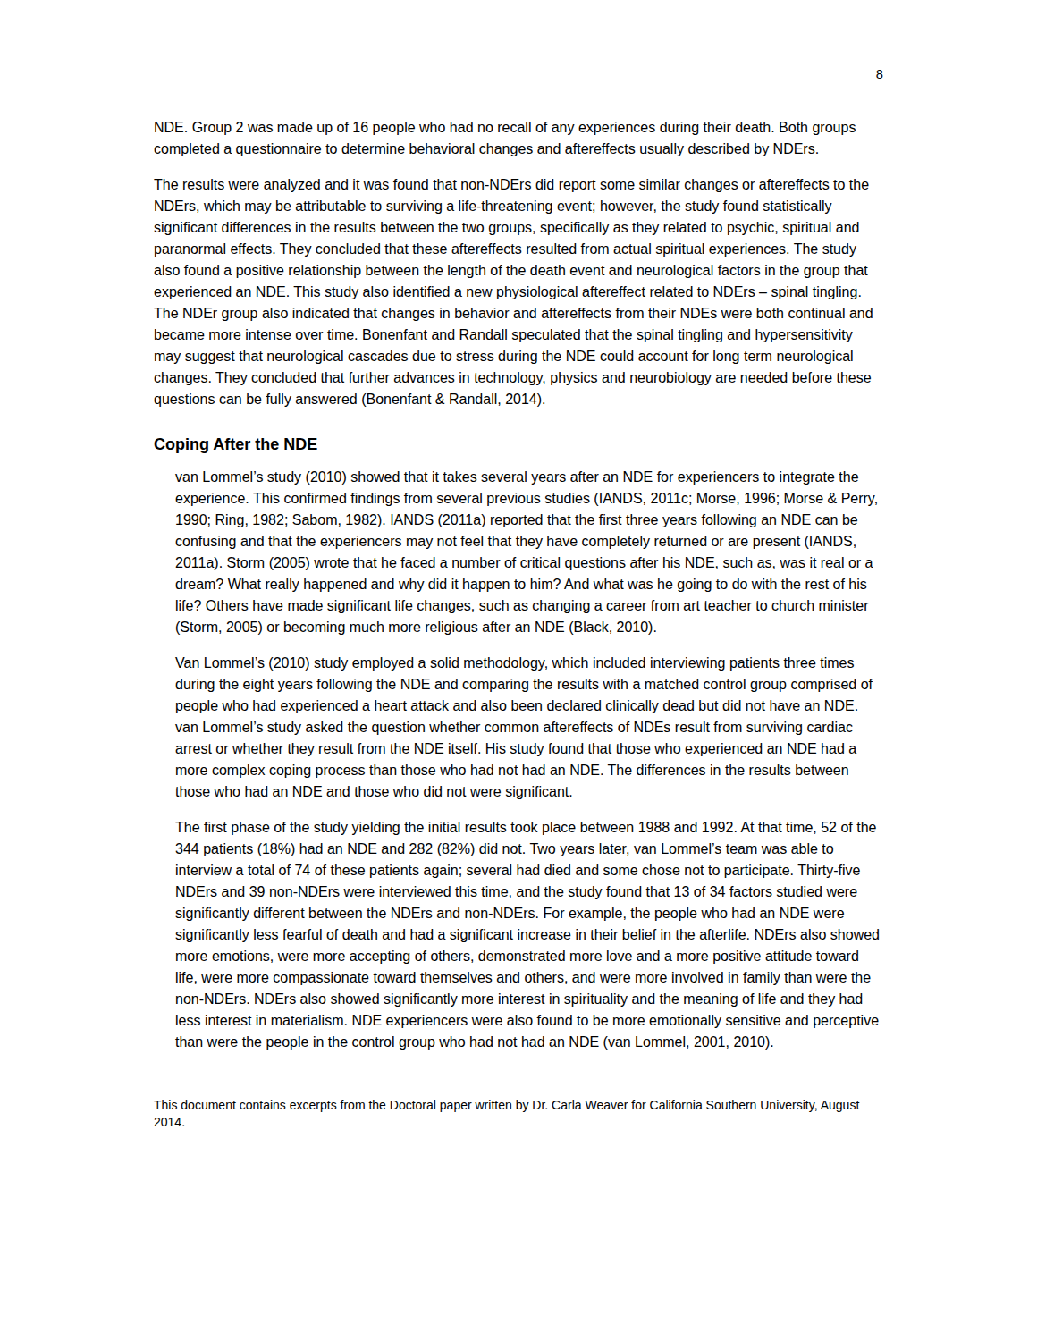8
NDE. Group 2 was made up of 16 people who had no recall of any experiences during their death. Both groups completed a questionnaire to determine behavioral changes and aftereffects usually described by NDErs.
The results were analyzed and it was found that non-NDErs did report some similar changes or aftereffects to the NDErs, which may be attributable to surviving a life-threatening event; however, the study found statistically significant differences in the results between the two groups, specifically as they related to psychic, spiritual and paranormal effects. They concluded that these aftereffects resulted from actual spiritual experiences. The study also found a positive relationship between the length of the death event and neurological factors in the group that experienced an NDE. This study also identified a new physiological aftereffect related to NDErs – spinal tingling. The NDEr group also indicated that changes in behavior and aftereffects from their NDEs were both continual and became more intense over time. Bonenfant and Randall speculated that the spinal tingling and hypersensitivity may suggest that neurological cascades due to stress during the NDE could account for long term neurological changes. They concluded that further advances in technology, physics and neurobiology are needed before these questions can be fully answered (Bonenfant & Randall, 2014).
Coping After the NDE
van Lommel’s study (2010) showed that it takes several years after an NDE for experiencers to integrate the experience. This confirmed findings from several previous studies (IANDS, 2011c; Morse, 1996; Morse & Perry, 1990; Ring, 1982; Sabom, 1982). IANDS (2011a) reported that the first three years following an NDE can be confusing and that the experiencers may not feel that they have completely returned or are present (IANDS, 2011a). Storm (2005) wrote that he faced a number of critical questions after his NDE, such as, was it real or a dream? What really happened and why did it happen to him? And what was he going to do with the rest of his life? Others have made significant life changes, such as changing a career from art teacher to church minister (Storm, 2005) or becoming much more religious after an NDE (Black, 2010).
Van Lommel’s (2010) study employed a solid methodology, which included interviewing patients three times during the eight years following the NDE and comparing the results with a matched control group comprised of people who had experienced a heart attack and also been declared clinically dead but did not have an NDE. van Lommel’s study asked the question whether common aftereffects of NDEs result from surviving cardiac arrest or whether they result from the NDE itself. His study found that those who experienced an NDE had a more complex coping process than those who had not had an NDE. The differences in the results between those who had an NDE and those who did not were significant.
The first phase of the study yielding the initial results took place between 1988 and 1992. At that time, 52 of the 344 patients (18%) had an NDE and 282 (82%) did not. Two years later, van Lommel’s team was able to interview a total of 74 of these patients again; several had died and some chose not to participate. Thirty-five NDErs and 39 non-NDErs were interviewed this time, and the study found that 13 of 34 factors studied were significantly different between the NDErs and non-NDErs. For example, the people who had an NDE were significantly less fearful of death and had a significant increase in their belief in the afterlife. NDErs also showed more emotions, were more accepting of others, demonstrated more love and a more positive attitude toward life, were more compassionate toward themselves and others, and were more involved in family than were the non-NDErs. NDErs also showed significantly more interest in spirituality and the meaning of life and they had less interest in materialism. NDE experiencers were also found to be more emotionally sensitive and perceptive than were the people in the control group who had not had an NDE (van Lommel, 2001, 2010).
This document contains excerpts from the Doctoral paper written by Dr. Carla Weaver for California Southern University, August 2014.